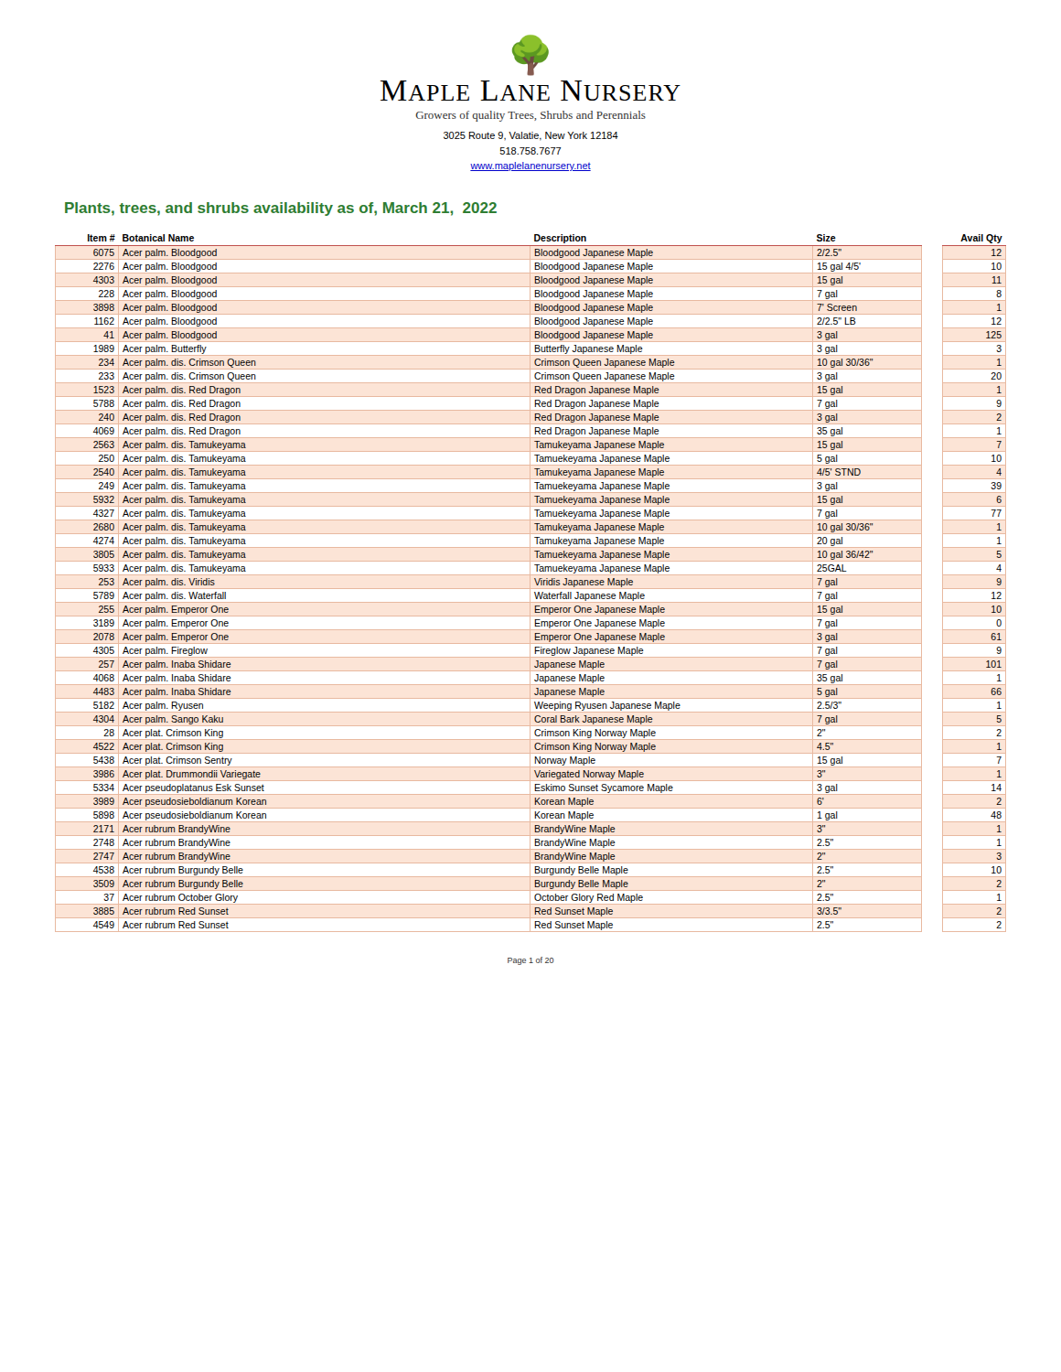🌳
MAPLE LANE NURSERY
Growers of quality Trees, Shrubs and Perennials
3025 Route 9, Valatie, New York 12184
518.758.7677
www.maplelanenursery.net
Plants, trees, and shrubs availability as of, March 21, 2022
| Item # | Botanical Name | Description | Size | | Avail Qty |
| --- | --- | --- | --- | --- | --- |
| 6075 | Acer palm. Bloodgood | Bloodgood Japanese Maple | 2/2.5" | | 12 |
| 2276 | Acer palm. Bloodgood | Bloodgood Japanese Maple | 15 gal 4/5' | | 10 |
| 4303 | Acer palm. Bloodgood | Bloodgood Japanese Maple | 15 gal | | 11 |
| 228 | Acer palm. Bloodgood | Bloodgood Japanese Maple | 7 gal | | 8 |
| 3898 | Acer palm. Bloodgood | Bloodgood Japanese Maple | 7' Screen | | 1 |
| 1162 | Acer palm. Bloodgood | Bloodgood Japanese Maple | 2/2.5" LB | | 12 |
| 41 | Acer palm. Bloodgood | Bloodgood Japanese Maple | 3 gal | | 125 |
| 1989 | Acer palm. Butterfly | Butterfly Japanese Maple | 3 gal | | 3 |
| 234 | Acer palm. dis. Crimson Queen | Crimson Queen Japanese Maple | 10 gal 30/36" | | 1 |
| 233 | Acer palm. dis. Crimson Queen | Crimson Queen Japanese Maple | 3 gal | | 20 |
| 1523 | Acer palm. dis. Red Dragon | Red Dragon Japanese Maple | 15 gal | | 1 |
| 5788 | Acer palm. dis. Red Dragon | Red Dragon Japanese Maple | 7 gal | | 9 |
| 240 | Acer palm. dis. Red Dragon | Red Dragon Japanese Maple | 3 gal | | 2 |
| 4069 | Acer palm. dis. Red Dragon | Red Dragon Japanese Maple | 35 gal | | 1 |
| 2563 | Acer palm. dis. Tamukeyama | Tamukeyama Japanese Maple | 15 gal | | 7 |
| 250 | Acer palm. dis. Tamukeyama | Tamuekeyama Japanese Maple | 5 gal | | 10 |
| 2540 | Acer palm. dis. Tamukeyama | Tamukeyama Japanese Maple | 4/5' STND | | 4 |
| 249 | Acer palm. dis. Tamukeyama | Tamuekeyama Japanese Maple | 3 gal | | 39 |
| 5932 | Acer palm. dis. Tamukeyama | Tamuekeyama Japanese Maple | 15 gal | | 6 |
| 4327 | Acer palm. dis. Tamukeyama | Tamuekeyama Japanese Maple | 7 gal | | 77 |
| 2680 | Acer palm. dis. Tamukeyama | Tamukeyama Japanese Maple | 10 gal 30/36" | | 1 |
| 4274 | Acer palm. dis. Tamukeyama | Tamukeyama Japanese Maple | 20 gal | | 1 |
| 3805 | Acer palm. dis. Tamukeyama | Tamuekeyama Japanese Maple | 10 gal 36/42" | | 5 |
| 5933 | Acer palm. dis. Tamukeyama | Tamuekeyama Japanese Maple | 25GAL | | 4 |
| 253 | Acer palm. dis. Viridis | Viridis Japanese Maple | 7 gal | | 9 |
| 5789 | Acer palm. dis. Waterfall | Waterfall Japanese Maple | 7 gal | | 12 |
| 255 | Acer palm. Emperor One | Emperor One Japanese Maple | 15 gal | | 10 |
| 3189 | Acer palm. Emperor One | Emperor One Japanese Maple | 7 gal | | 0 |
| 2078 | Acer palm. Emperor One | Emperor One Japanese Maple | 3 gal | | 61 |
| 4305 | Acer palm. Fireglow | Fireglow Japanese Maple | 7 gal | | 9 |
| 257 | Acer palm. Inaba Shidare | Japanese Maple | 7 gal | | 101 |
| 4068 | Acer palm. Inaba Shidare | Japanese Maple | 35 gal | | 1 |
| 4483 | Acer palm. Inaba Shidare | Japanese Maple | 5 gal | | 66 |
| 5182 | Acer palm. Ryusen | Weeping Ryusen Japanese Maple | 2.5/3" | | 1 |
| 4304 | Acer palm. Sango Kaku | Coral Bark Japanese Maple | 7 gal | | 5 |
| 28 | Acer plat. Crimson King | Crimson King Norway Maple | 2" | | 2 |
| 4522 | Acer plat. Crimson King | Crimson King Norway Maple | 4.5" | | 1 |
| 5438 | Acer plat. Crimson Sentry | Norway Maple | 15 gal | | 7 |
| 3986 | Acer plat. Drummondii Variegate | Variegated Norway Maple | 3" | | 1 |
| 5334 | Acer pseudoplatanus Esk Sunset | Eskimo Sunset Sycamore Maple | 3 gal | | 14 |
| 3989 | Acer pseudosieboldianum Korean | Korean Maple | 6' | | 2 |
| 5898 | Acer pseudosieboldianum Korean | Korean Maple | 1 gal | | 48 |
| 2171 | Acer rubrum BrandyWine | BrandyWine Maple | 3" | | 1 |
| 2748 | Acer rubrum BrandyWine | BrandyWine Maple | 2.5" | | 1 |
| 2747 | Acer rubrum BrandyWine | BrandyWine Maple | 2" | | 3 |
| 4538 | Acer rubrum Burgundy Belle | Burgundy Belle Maple | 2.5" | | 10 |
| 3509 | Acer rubrum Burgundy Belle | Burgundy Belle Maple | 2" | | 2 |
| 37 | Acer rubrum October Glory | October Glory Red Maple | 2.5" | | 1 |
| 3885 | Acer rubrum Red Sunset | Red Sunset Maple | 3/3.5" | | 2 |
| 4549 | Acer rubrum Red Sunset | Red Sunset Maple | 2.5" | | 2 |
Page 1 of 20